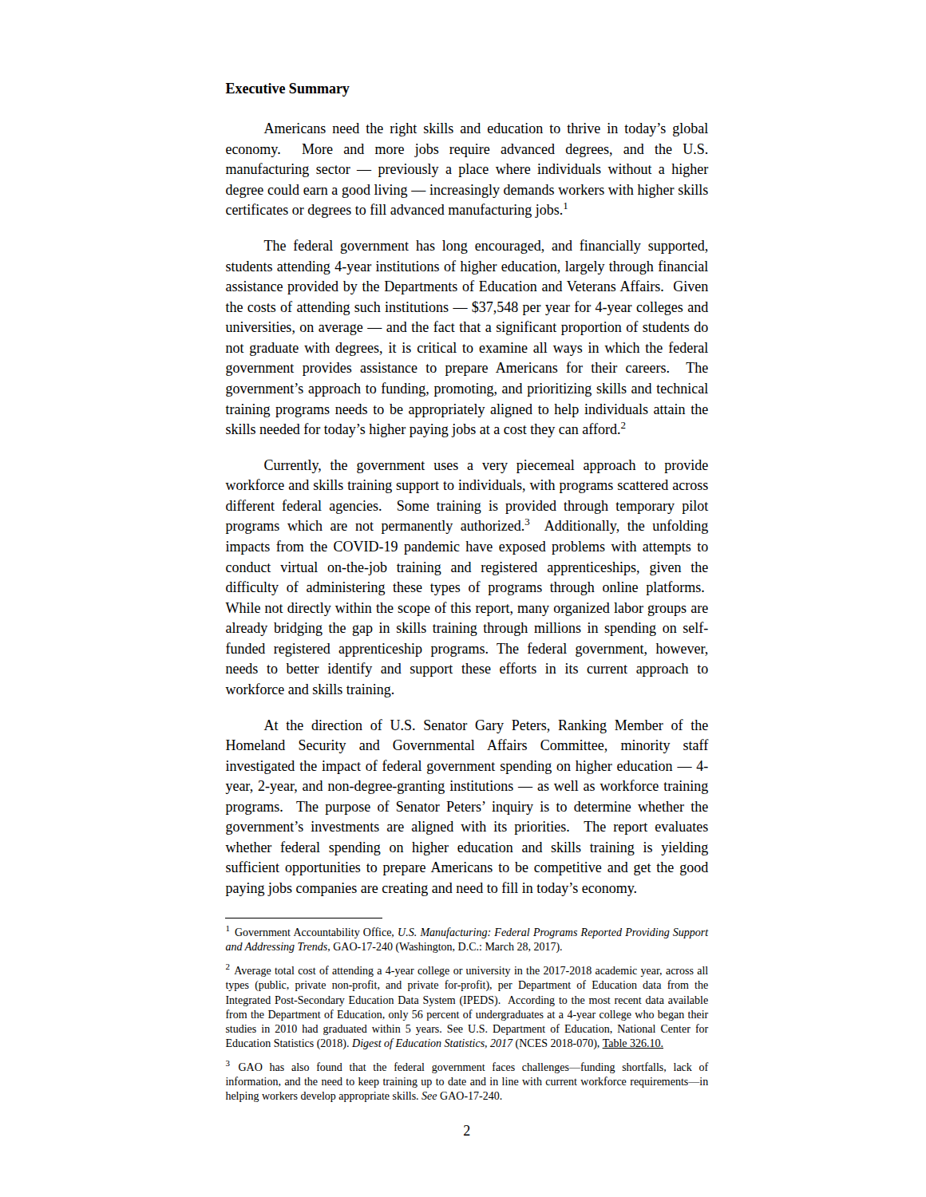Executive Summary
Americans need the right skills and education to thrive in today’s global economy. More and more jobs require advanced degrees, and the U.S. manufacturing sector — previously a place where individuals without a higher degree could earn a good living — increasingly demands workers with higher skills certificates or degrees to fill advanced manufacturing jobs.1
The federal government has long encouraged, and financially supported, students attending 4-year institutions of higher education, largely through financial assistance provided by the Departments of Education and Veterans Affairs. Given the costs of attending such institutions — $37,548 per year for 4-year colleges and universities, on average — and the fact that a significant proportion of students do not graduate with degrees, it is critical to examine all ways in which the federal government provides assistance to prepare Americans for their careers. The government’s approach to funding, promoting, and prioritizing skills and technical training programs needs to be appropriately aligned to help individuals attain the skills needed for today’s higher paying jobs at a cost they can afford.2
Currently, the government uses a very piecemeal approach to provide workforce and skills training support to individuals, with programs scattered across different federal agencies. Some training is provided through temporary pilot programs which are not permanently authorized.3 Additionally, the unfolding impacts from the COVID-19 pandemic have exposed problems with attempts to conduct virtual on-the-job training and registered apprenticeships, given the difficulty of administering these types of programs through online platforms. While not directly within the scope of this report, many organized labor groups are already bridging the gap in skills training through millions in spending on self-funded registered apprenticeship programs. The federal government, however, needs to better identify and support these efforts in its current approach to workforce and skills training.
At the direction of U.S. Senator Gary Peters, Ranking Member of the Homeland Security and Governmental Affairs Committee, minority staff investigated the impact of federal government spending on higher education — 4-year, 2-year, and non-degree-granting institutions — as well as workforce training programs. The purpose of Senator Peters’ inquiry is to determine whether the government’s investments are aligned with its priorities. The report evaluates whether federal spending on higher education and skills training is yielding sufficient opportunities to prepare Americans to be competitive and get the good paying jobs companies are creating and need to fill in today’s economy.
1 Government Accountability Office, U.S. Manufacturing: Federal Programs Reported Providing Support and Addressing Trends, GAO-17-240 (Washington, D.C.: March 28, 2017).
2 Average total cost of attending a 4-year college or university in the 2017-2018 academic year, across all types (public, private non-profit, and private for-profit), per Department of Education data from the Integrated Post-Secondary Education Data System (IPEDS). According to the most recent data available from the Department of Education, only 56 percent of undergraduates at a 4-year college who began their studies in 2010 had graduated within 5 years. See U.S. Department of Education, National Center for Education Statistics (2018). Digest of Education Statistics, 2017 (NCES 2018-070), Table 326.10.
3 GAO has also found that the federal government faces challenges—funding shortfalls, lack of information, and the need to keep training up to date and in line with current workforce requirements—in helping workers develop appropriate skills. See GAO-17-240.
2